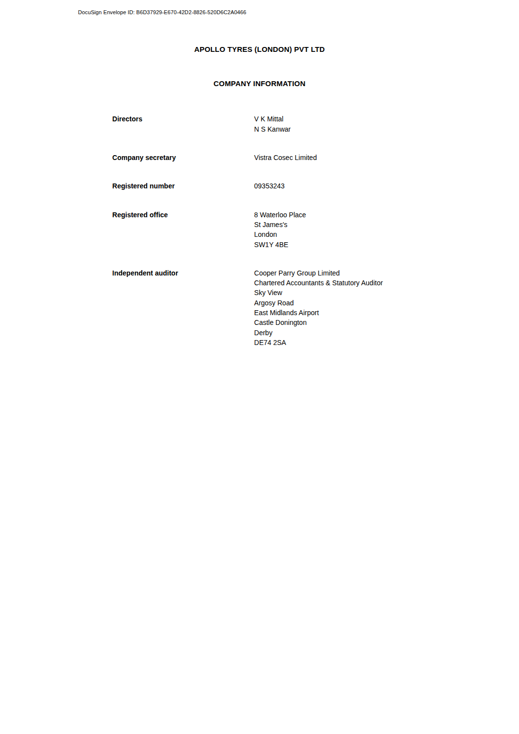DocuSign Envelope ID: B6D37929-E670-42D2-8826-520D6C2A0466
APOLLO TYRES (LONDON) PVT LTD
COMPANY INFORMATION
| Directors | V K Mittal N S Kanwar |
| Company secretary | Vistra Cosec Limited |
| Registered number | 09353243 |
| Registered office | 8 Waterloo Place St James's London SW1Y 4BE |
| Independent auditor | Cooper Parry Group Limited Chartered Accountants & Statutory Auditor Sky View Argosy Road East Midlands Airport Castle Donington Derby DE74 2SA |